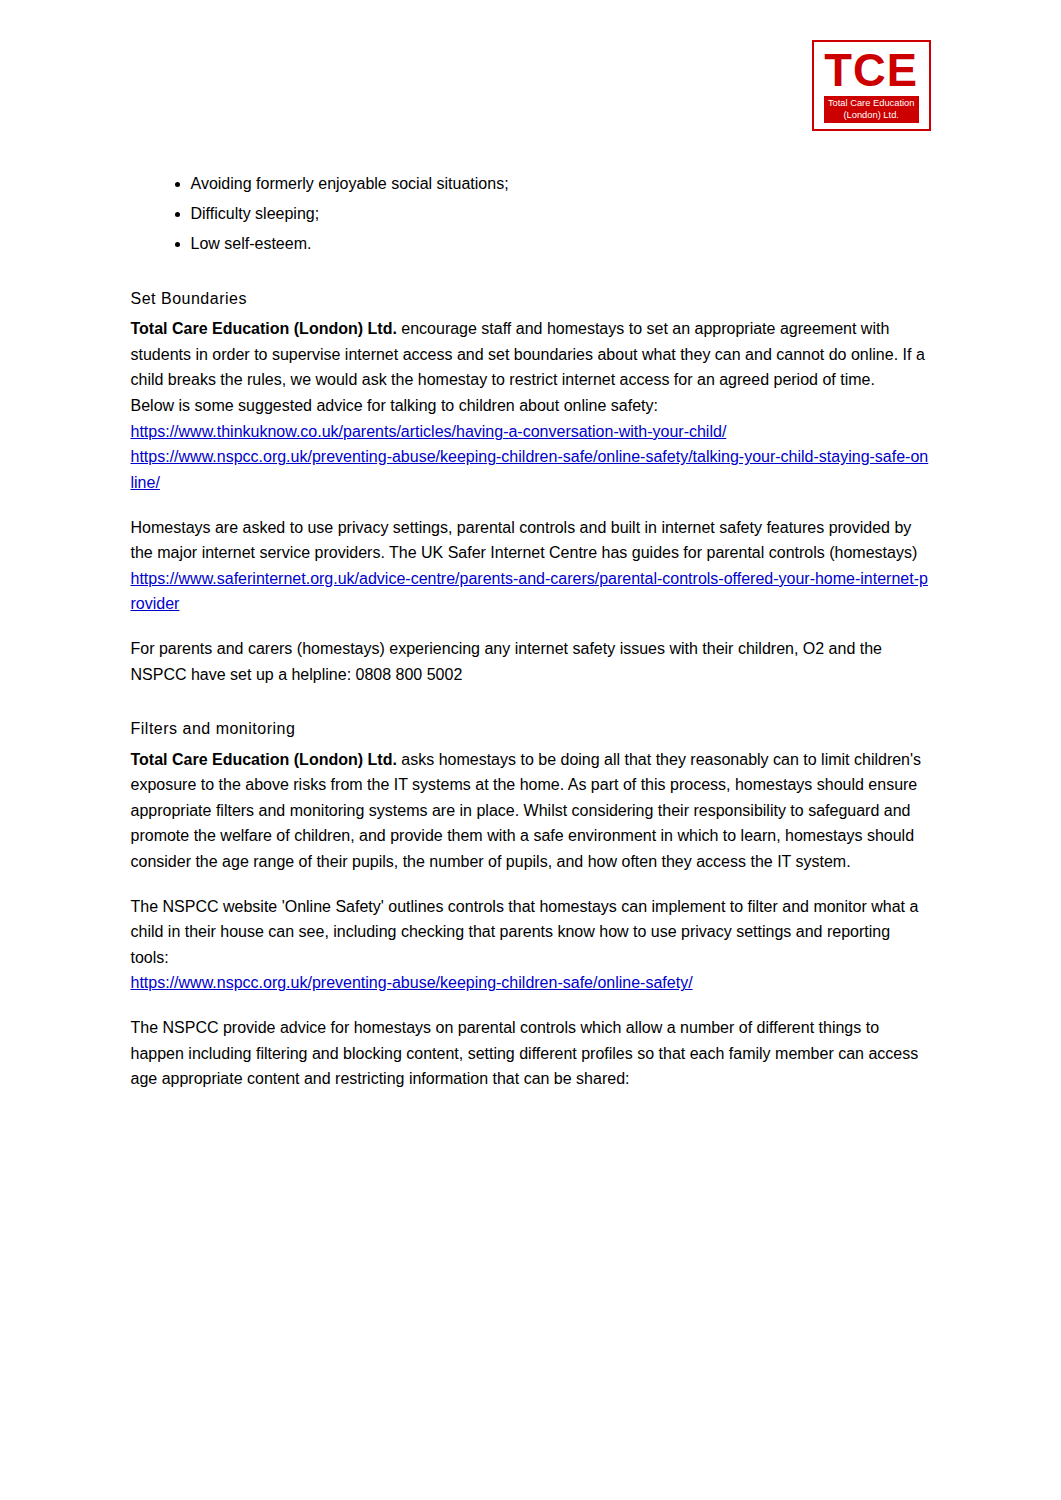TCE
Total Care Education
(London) Ltd.
Avoiding formerly enjoyable social situations;
Difficulty sleeping;
Low self-esteem.
Set Boundaries
Total Care Education (London) Ltd. encourage staff and homestays to set an appropriate agreement with students in order to supervise internet access and set boundaries about what they can and cannot do online. If a child breaks the rules, we would ask the homestay to restrict internet access for an agreed period of time.
Below is some suggested advice for talking to children about online safety:
https://www.thinkuknow.co.uk/parents/articles/having-a-conversation-with-your-child/
https://www.nspcc.org.uk/preventing-abuse/keeping-children-safe/online-safety/talking-your-child-staying-safe-online/
Homestays are asked to use privacy settings, parental controls and built in internet safety features provided by the major internet service providers. The UK Safer Internet Centre has guides for parental controls (homestays)
https://www.saferinternet.org.uk/advice-centre/parents-and-carers/parental-controls-offered-your-home-internet-provider
For parents and carers (homestays) experiencing any internet safety issues with their children, O2 and the NSPCC have set up a helpline: 0808 800 5002
Filters and monitoring
Total Care Education (London) Ltd. asks homestays to be doing all that they reasonably can to limit children's exposure to the above risks from the IT systems at the home. As part of this process, homestays should ensure appropriate filters and monitoring systems are in place. Whilst considering their responsibility to safeguard and promote the welfare of children, and provide them with a safe environment in which to learn, homestays should consider the age range of their pupils, the number of pupils, and how often they access the IT system.
The NSPCC website 'Online Safety' outlines controls that homestays can implement to filter and monitor what a child in their house can see, including checking that parents know how to use privacy settings and reporting tools:
https://www.nspcc.org.uk/preventing-abuse/keeping-children-safe/online-safety/
The NSPCC provide advice for homestays on parental controls which allow a number of different things to happen including filtering and blocking content, setting different profiles so that each family member can access age appropriate content and restricting information that can be shared: